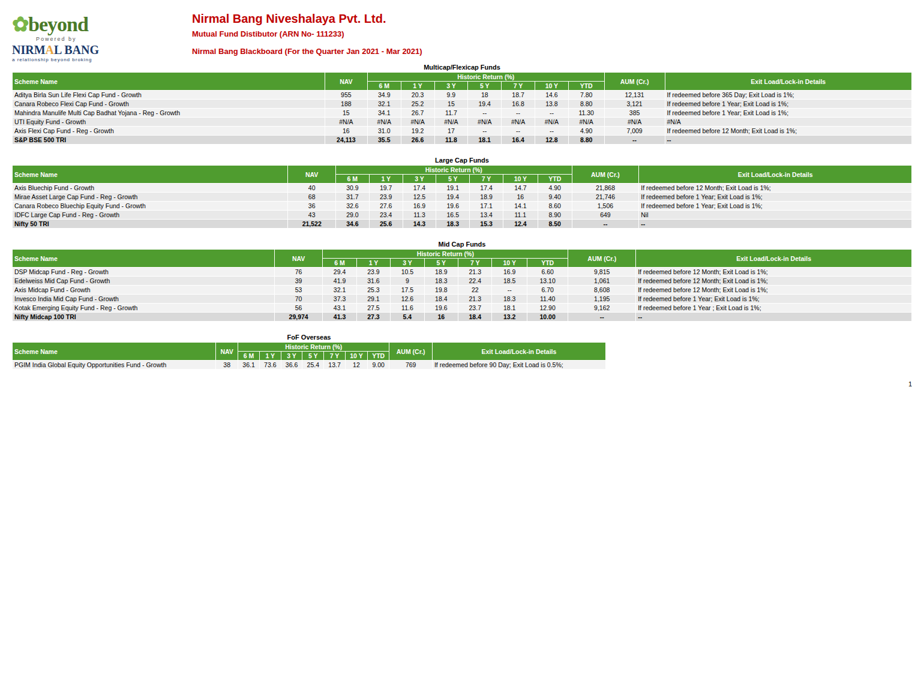✿beyond
Powered by
NIRMAL BANG
a relationship beyond broking
Nirmal Bang Niveshalaya Pvt. Ltd.
Mutual Fund Distibutor (ARN No- 111233)
Nirmal Bang Blackboard (For the Quarter Jan 2021 - Mar 2021)
Multicap/Flexicap Funds
| Scheme Name | NAV | Historic Return (%) | AUM (Cr.) | Exit Load/Lock-in Details |
| --- | --- | --- | --- | --- |
| 6 M | 1 Y | 3 Y | 5 Y | 7 Y | 10 Y | YTD |
| Aditya Birla Sun Life Flexi Cap Fund - Growth | 955 | 34.9 | 20.3 | 9.9 | 18 | 18.7 | 14.6 | 7.80 | 12,131 | If redeemed before 365 Day; Exit Load is 1%; |
| Canara Robeco Flexi Cap Fund - Growth | 188 | 32.1 | 25.2 | 15 | 19.4 | 16.8 | 13.8 | 8.80 | 3,121 | If redeemed before 1 Year; Exit Load is 1%; |
| Mahindra Manulife Multi Cap Badhat Yojana - Reg - Growth | 15 | 34.1 | 26.7 | 11.7 | -- | -- | -- | 11.30 | 385 | If redeemed before 1 Year; Exit Load is 1%; |
| UTI Equity Fund - Growth | #N/A | #N/A | #N/A | #N/A | #N/A | #N/A | #N/A | #N/A | #N/A | #N/A |
| Axis Flexi Cap Fund - Reg - Growth | 16 | 31.0 | 19.2 | 17 | -- | -- | -- | 4.90 | 7,009 | If redeemed before 12 Month; Exit Load is 1%; |
| S&P BSE 500 TRI | 24,113 | 35.5 | 26.6 | 11.8 | 18.1 | 16.4 | 12.8 | 8.80 | -- | -- |
Large Cap Funds
| Scheme Name | NAV | Historic Return (%) | AUM (Cr.) | Exit Load/Lock-in Details |
| --- | --- | --- | --- | --- |
| 6 M | 1 Y | 3 Y | 5 Y | 7 Y | 10 Y | YTD |
| Axis Bluechip Fund - Growth | 40 | 30.9 | 19.7 | 17.4 | 19.1 | 17.4 | 14.7 | 4.90 | 21,868 | If redeemed before 12 Month; Exit Load is 1%; |
| Mirae Asset Large Cap Fund - Reg - Growth | 68 | 31.7 | 23.9 | 12.5 | 19.4 | 18.9 | 16 | 9.40 | 21,746 | If redeemed before 1 Year; Exit Load is 1%; |
| Canara Robeco Bluechip Equity Fund - Growth | 36 | 32.6 | 27.6 | 16.9 | 19.6 | 17.1 | 14.1 | 8.60 | 1,506 | If redeemed before 1 Year; Exit Load is 1%; |
| IDFC Large Cap Fund - Reg - Growth | 43 | 29.0 | 23.4 | 11.3 | 16.5 | 13.4 | 11.1 | 8.90 | 649 | Nil |
| Nifty 50 TRI | 21,522 | 34.6 | 25.6 | 14.3 | 18.3 | 15.3 | 12.4 | 8.50 | -- | -- |
Mid Cap Funds
| Scheme Name | NAV | Historic Return (%) | AUM (Cr.) | Exit Load/Lock-in Details |
| --- | --- | --- | --- | --- |
| 6 M | 1 Y | 3 Y | 5 Y | 7 Y | 10 Y | YTD |
| DSP Midcap Fund - Reg - Growth | 76 | 29.4 | 23.9 | 10.5 | 18.9 | 21.3 | 16.9 | 6.60 | 9,815 | If redeemed before 12 Month; Exit Load is 1%; |
| Edelweiss Mid Cap Fund - Growth | 39 | 41.9 | 31.6 | 9 | 18.3 | 22.4 | 18.5 | 13.10 | 1,061 | If redeemed before 12 Month; Exit Load is 1%; |
| Axis Midcap Fund - Growth | 53 | 32.1 | 25.3 | 17.5 | 19.8 | 22 | -- | 6.70 | 8,608 | If redeemed before 12 Month; Exit Load is 1%; |
| Invesco India Mid Cap Fund - Growth | 70 | 37.3 | 29.1 | 12.6 | 18.4 | 21.3 | 18.3 | 11.40 | 1,195 | If redeemed before 1 Year; Exit Load is 1%; |
| Kotak Emerging Equity Fund - Reg - Growth | 56 | 43.1 | 27.5 | 11.6 | 19.6 | 23.7 | 18.1 | 12.90 | 9,162 | If redeemed before 1 Year ; Exit Load is 1%; |
| Nifty Midcap 100 TRI | 29,974 | 41.3 | 27.3 | 5.4 | 16 | 18.4 | 13.2 | 10.00 | -- | -- |
FoF Overseas
| Scheme Name | NAV | Historic Return (%) | AUM (Cr.) | Exit Load/Lock-in Details |
| --- | --- | --- | --- | --- |
| 6 M | 1 Y | 3 Y | 5 Y | 7 Y | 10 Y | YTD |
| PGIM India Global Equity Opportunities Fund - Growth | 38 | 36.1 | 73.6 | 36.6 | 25.4 | 13.7 | 12 | 9.00 | 769 | If redeemed before 90 Day; Exit Load is 0.5%; |
1